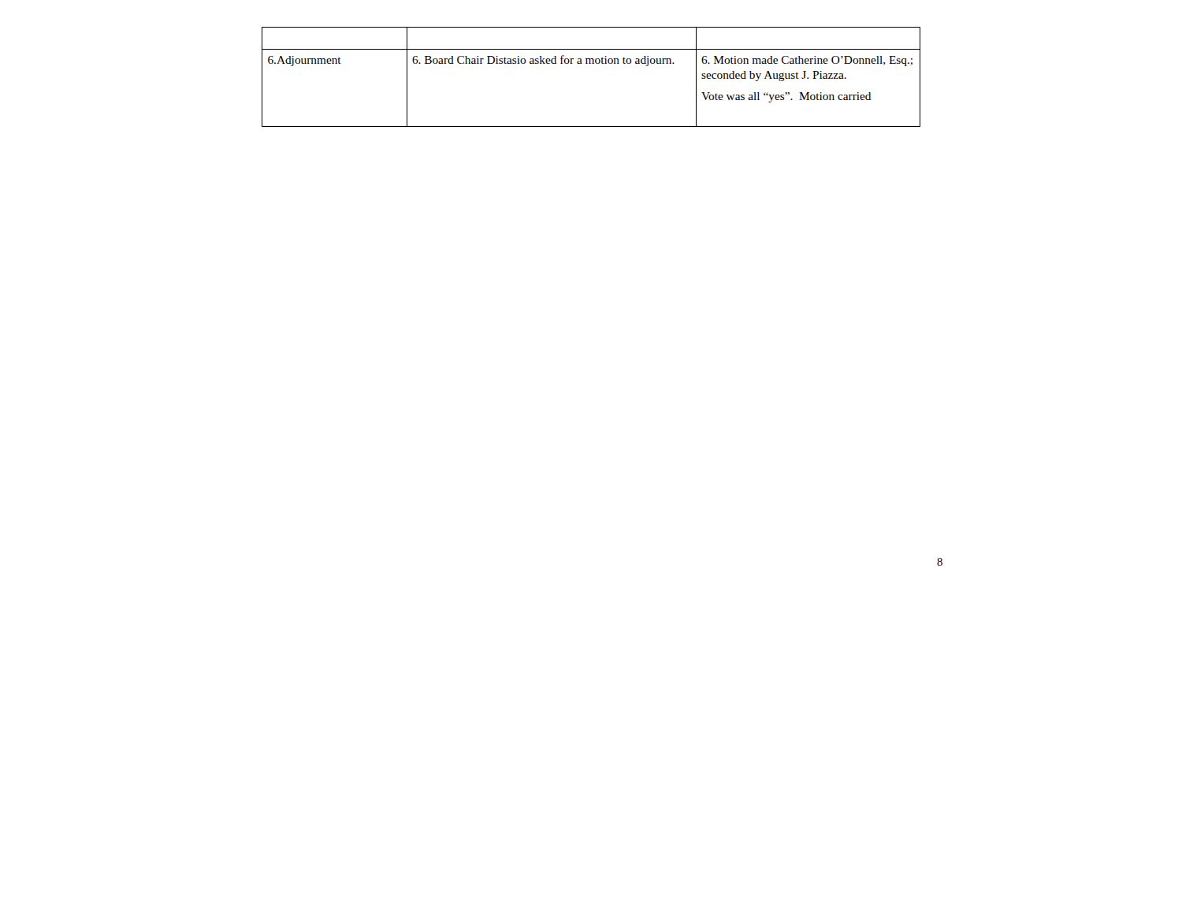| 6.Adjournment | 6. Board Chair Distasio asked for a motion to adjourn. | 6. Motion made Catherine O’Donnell, Esq.; seconded by August J. Piazza. Vote was all “yes”. Motion carried |
8